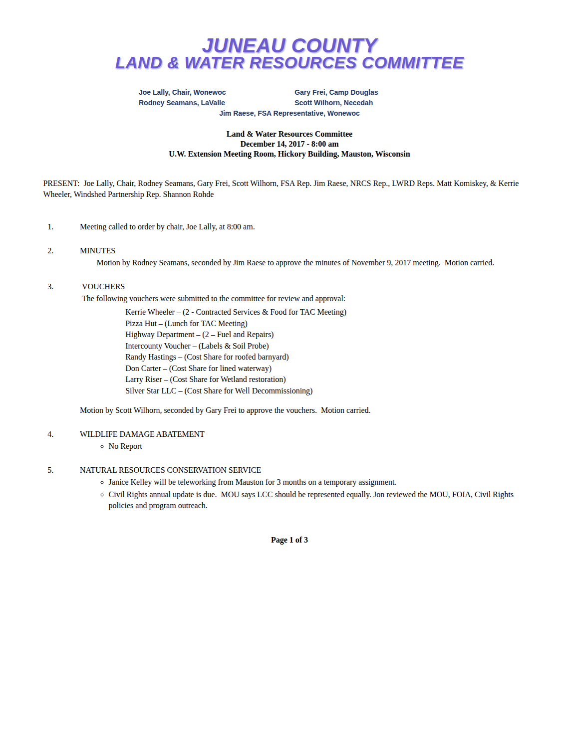JUNEAU COUNTY
LAND & WATER RESOURCES COMMITTEE
| Joe Lally, Chair, Wonewoc | Gary Frei, Camp Douglas |
| Rodney Seamans, LaValle | Scott Wilhorn, Necedah |
| Jim Raese, FSA Representative, Wonewoc |
Land & Water Resources Committee
December 14, 2017 - 8:00 am
U.W. Extension Meeting Room, Hickory Building, Mauston, Wisconsin
PRESENT: Joe Lally, Chair, Rodney Seamans, Gary Frei, Scott Wilhorn, FSA Rep. Jim Raese, NRCS Rep., LWRD Reps. Matt Komiskey, & Kerrie Wheeler, Windshed Partnership Rep. Shannon Rohde
Meeting called to order by chair, Joe Lally, at 8:00 am.
MINUTES
Motion by Rodney Seamans, seconded by Jim Raese to approve the minutes of November 9, 2017 meeting. Motion carried.
VOUCHERS
The following vouchers were submitted to the committee for review and approval:
Kerrie Wheeler – (2 - Contracted Services & Food for TAC Meeting)
Pizza Hut – (Lunch for TAC Meeting)
Highway Department – (2 – Fuel and Repairs)
Intercounty Voucher – (Labels & Soil Probe)
Randy Hastings – (Cost Share for roofed barnyard)
Don Carter – (Cost Share for lined waterway)
Larry Riser – (Cost Share for Wetland restoration)
Silver Star LLC – (Cost Share for Well Decommissioning)
Motion by Scott Wilhorn, seconded by Gary Frei to approve the vouchers. Motion carried.
WILDLIFE DAMAGE ABATEMENT
No Report
NATURAL RESOURCES CONSERVATION SERVICE
Janice Kelley will be teleworking from Mauston for 3 months on a temporary assignment.
Civil Rights annual update is due. MOU says LCC should be represented equally. Jon reviewed the MOU, FOIA, Civil Rights policies and program outreach.
Page 1 of 3